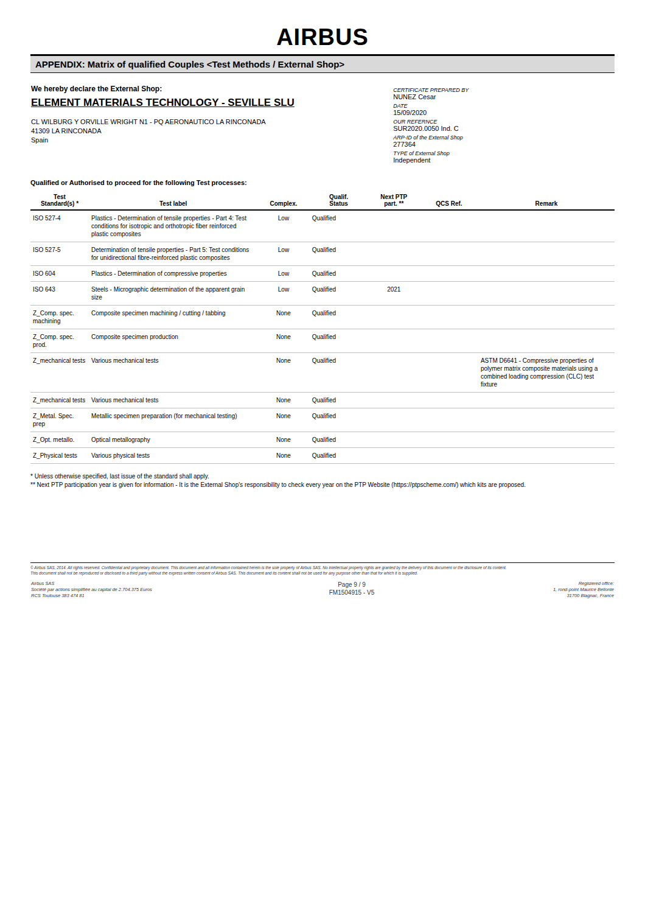AIRBUS
APPENDIX: Matrix of qualified Couples <Test Methods / External Shop>
| We hereby declare the External Shop: ELEMENT MATERIALS TECHNOLOGY - SEVILLE SLU CL WILBURG Y ORVILLE WRIGHT N1 - PQ AERONAUTICO LA RINCONADA 41309 LA RINCONADA Spain | CERTIFICATE PREPARED BY NUNEZ Cesar DATE 15/09/2020 OUR REFERNCE SUR2020.0050 Ind. C ARP-ID of the External Shop 277364 TYPE of External Shop Independent |
Qualified or Authorised to proceed for the following Test processes:
| Test Standard(s) * | Test label | Complex. | Qualif. Status | Next PTP part. ** | QCS Ref. | Remark |
| --- | --- | --- | --- | --- | --- | --- |
| ISO 527-4 | Plastics - Determination of tensile properties - Part 4: Test conditions for isotropic and orthotropic fiber reinforced plastic composites | Low | Qualified | | | |
| ISO 527-5 | Determination of tensile properties - Part 5: Test conditions for unidirectional fibre-reinforced plastic composites | Low | Qualified | | | |
| ISO 604 | Plastics - Determination of compressive properties | Low | Qualified | | | |
| ISO 643 | Steels - Micrographic determination of the apparent grain size | Low | Qualified | 2021 | | |
| Z_Comp. spec. machining | Composite specimen machining / cutting / tabbing | None | Qualified | | | |
| Z_Comp. spec. prod. | Composite specimen production | None | Qualified | | | |
| Z_mechanical tests | Various mechanical tests | None | Qualified | | | ASTM D6641 - Compressive properties of polymer matrix composite materials using a combined loading compression (CLC) test fixture |
| Z_mechanical tests | Various mechanical tests | None | Qualified | | | |
| Z_Metal. Spec. prep | Metallic specimen preparation (for mechanical testing) | None | Qualified | | | |
| Z_Opt. metallo. | Optical metallography | None | Qualified | | | |
| Z_Physical tests | Various physical tests | None | Qualified | | | |
* Unless otherwise specified, last issue of the standard shall apply.
** Next PTP participation year is given for information - It is the External Shop's responsibility to check every year on the PTP Website (https://ptpscheme.com/) which kits are proposed.
© Airbus SAS, 2014. All rights reserved. Confidential and proprietary document. This document and all information contained herein is the sole property of Airbus SAS. No intellectual property rights are granted by the delivery of this document or the disclosure of its content.
This document shall not be reproduced or disclosed to a third party without the express written consent of Airbus SAS. This document and its content shall not be used for any purpose other than that for which it is supplied.
| Airbus SAS Société par actions simplifiée au capital de 2.704.375 Euros RCS Toulouse 383 474 81 | Page 9 / 9 FM1504915 - V5 | Registered office: 1, rond-point Maurice Bellonte 31700 Blagnac, France |